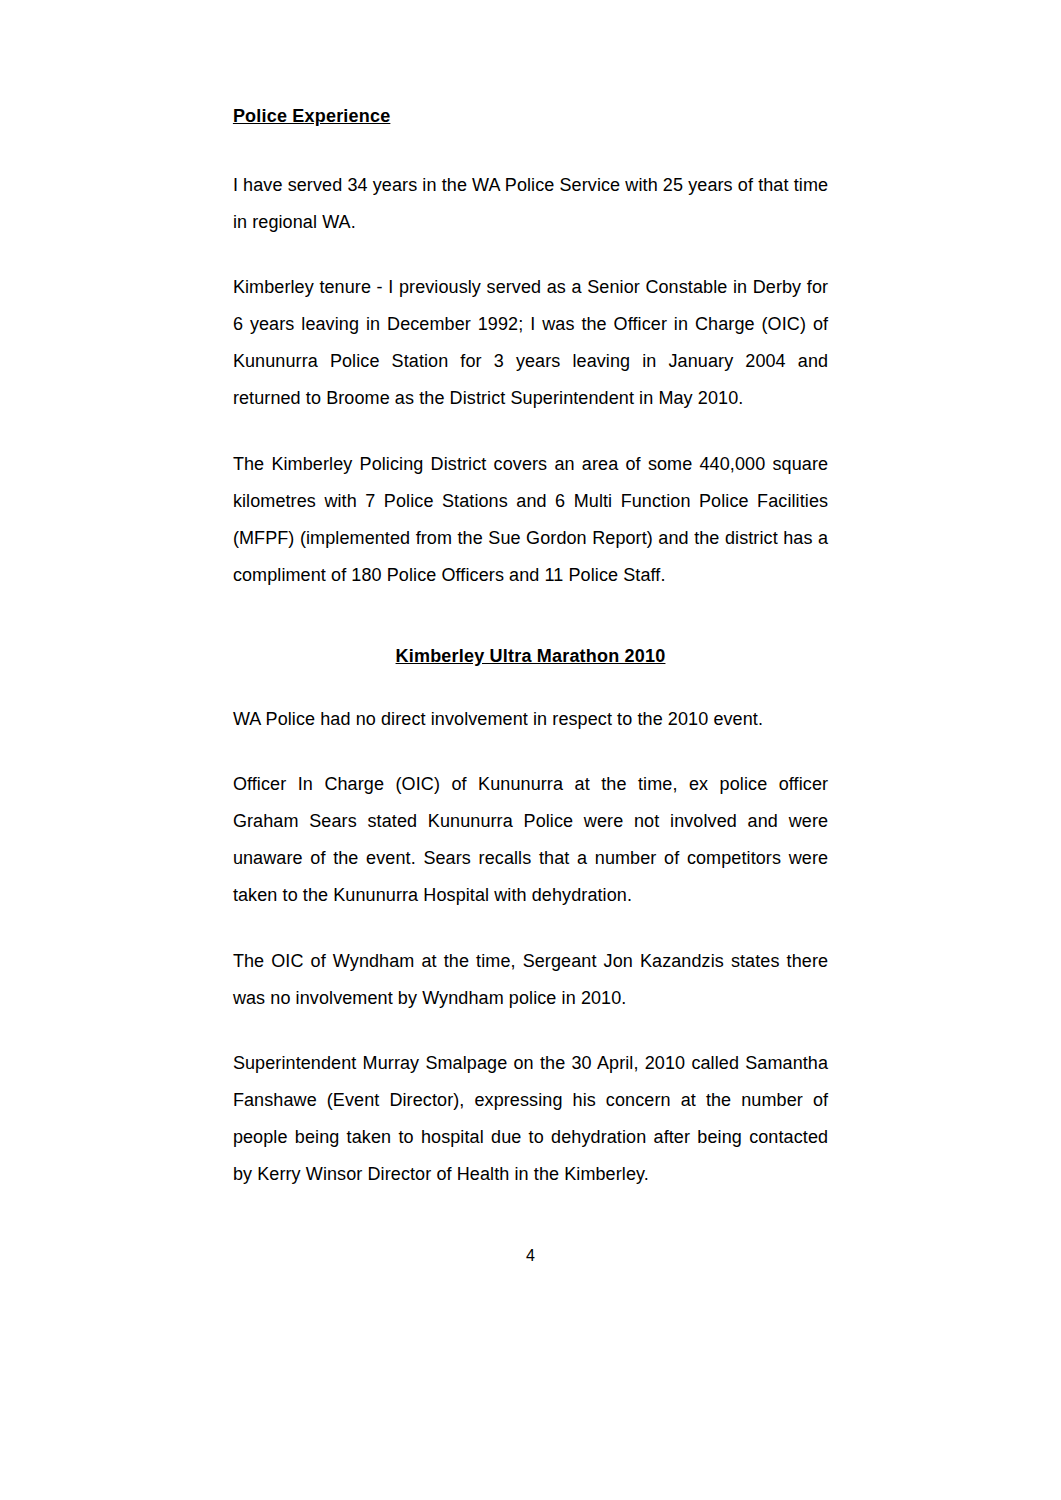Police Experience
I have served 34 years in the WA Police Service with 25 years of that time in regional WA.
Kimberley tenure - I previously served as a Senior Constable in Derby for 6 years leaving in December 1992; I was the Officer in Charge (OIC) of Kununurra Police Station for 3 years leaving in January 2004 and returned to Broome as the District Superintendent in May 2010.
The Kimberley Policing District covers an area of some 440,000 square kilometres with 7 Police Stations and 6 Multi Function Police Facilities (MFPF) (implemented from the Sue Gordon Report) and the district has a compliment of 180 Police Officers and 11 Police Staff.
Kimberley Ultra Marathon 2010
WA Police had no direct involvement in respect to the 2010 event.
Officer In Charge (OIC) of Kununurra at the time, ex police officer Graham Sears stated Kununurra Police were not involved and were unaware of the event. Sears recalls that a number of competitors were taken to the Kununurra Hospital with dehydration.
The OIC of Wyndham at the time, Sergeant Jon Kazandzis states there was no involvement by Wyndham police in 2010.
Superintendent Murray Smalpage on the 30 April, 2010 called Samantha Fanshawe (Event Director), expressing his concern at the number of people being taken to hospital due to dehydration after being contacted by Kerry Winsor Director of Health in the Kimberley.
4